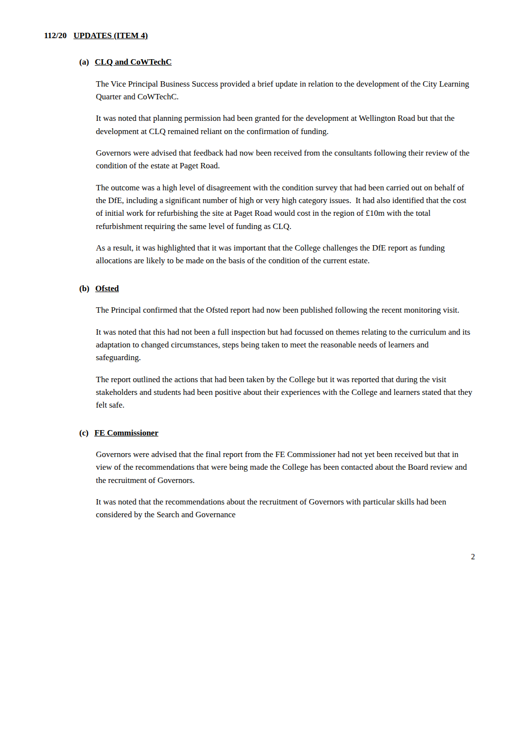112/20 UPDATES (ITEM 4)
(a) CLQ and CoWTechC
The Vice Principal Business Success provided a brief update in relation to the development of the City Learning Quarter and CoWTechC.
It was noted that planning permission had been granted for the development at Wellington Road but that the development at CLQ remained reliant on the confirmation of funding.
Governors were advised that feedback had now been received from the consultants following their review of the condition of the estate at Paget Road.
The outcome was a high level of disagreement with the condition survey that had been carried out on behalf of the DfE, including a significant number of high or very high category issues. It had also identified that the cost of initial work for refurbishing the site at Paget Road would cost in the region of £10m with the total refurbishment requiring the same level of funding as CLQ.
As a result, it was highlighted that it was important that the College challenges the DfE report as funding allocations are likely to be made on the basis of the condition of the current estate.
(b) Ofsted
The Principal confirmed that the Ofsted report had now been published following the recent monitoring visit.
It was noted that this had not been a full inspection but had focussed on themes relating to the curriculum and its adaptation to changed circumstances, steps being taken to meet the reasonable needs of learners and safeguarding.
The report outlined the actions that had been taken by the College but it was reported that during the visit stakeholders and students had been positive about their experiences with the College and learners stated that they felt safe.
(c) FE Commissioner
Governors were advised that the final report from the FE Commissioner had not yet been received but that in view of the recommendations that were being made the College has been contacted about the Board review and the recruitment of Governors.
It was noted that the recommendations about the recruitment of Governors with particular skills had been considered by the Search and Governance
2